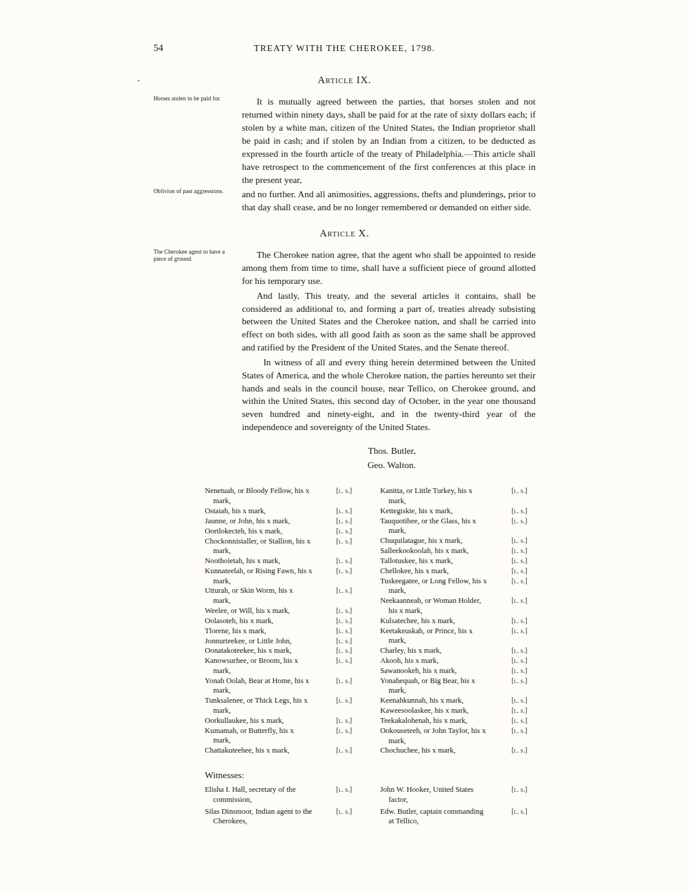54
TREATY WITH THE CHEROKEE, 1798.
.
Article IX.
Horses stolen to be paid for.
It is mutually agreed between the parties, that horses stolen and not returned within ninety days, shall be paid for at the rate of sixty dollars each; if stolen by a white man, citizen of the United States, the Indian proprietor shall be paid in cash; and if stolen by an Indian from a citizen, to be deducted as expressed in the fourth article of the treaty of Philadelphia.—This article shall have retrospect to the commencement of the first conferences at this place in the present year,
Oblivion of past aggressions.
and no further. And all animosities, aggressions, thefts and plunderings, prior to that day shall cease, and be no longer remembered or demanded on either side.
Article X.
The Cherokee agent to have a piece of ground.
The Cherokee nation agree, that the agent who shall be appointed to reside among them from time to time, shall have a sufficient piece of ground allotted for his temporary use.
And lastly, This treaty, and the several articles it contains, shall be considered as additional to, and forming a part of, treaties already subsisting between the United States and the Cherokee nation, and shall be carried into effect on both sides, with all good faith as soon as the same shall be approved and ratified by the President of the United States, and the Senate thereof.
In witness of all and every thing herein determined between the United States of America, and the whole Cherokee nation, the parties hereunto set their hands and seals in the council house, near Tellico, on Cherokee ground, and within the United States, this second day of October, in the year one thousand seven hundred and ninety-eight, and in the twenty-third year of the independence and sovereignty of the United States.
Thos. Butler,
Geo. Walton.
Nenetuah, or Bloody Fellow, his xmark,[l. s.]
Ostaiah, his x mark,[l. s.]
Jaunne, or John, his x mark,[l. s.]
Oortlokecteh, his x mark,[l. s.]
Chockonnistaller, or Stallion, his xmark,[l. s.]
Noothoietah, his x mark,[l. s.]
Kunnateelah, or Rising Fawn, his xmark,[l. s.]
Utturah, or Skin Worm, his xmark,[l. s.]
Weelee, or Will, his x mark,[l. s.]
Oolasoteh, his x mark,[l. s.]
Tlorene, his x mark,[l. s.]
Jonnurteekee, or Little John,[l. s.]
Oonatakoteekee, his x mark,[l. s.]
Kanowsurhee, or Broom, his xmark,[l. s.]
Yonah Oolah, Bear at Home, his xmark,[l. s.]
Tunksalenee, or Thick Legs, his xmark,[l. s.]
Oorkullaukee, his x mark,[l. s.]
Kumamah, or Butterfly, his xmark,[l. s.]
Chattakuteehee, his x mark,[l. s.]
Kanitta, or Little Turkey, his xmark,[l. s.]
Kettegiskie, his x mark,[l. s.]
Tauquotihee, or the Glass, his xmark,[l. s.]
Chuquilatague, his x mark,[l. s.]
Salleekookoolah, his x mark,[l. s.]
Tallotuskee, his x mark,[l. s.]
Chellokee, his x mark,[l. s.]
Tuskeegatee, or Long Fellow, his xmark,[l. s.]
Neekaanneah, or Woman Holder,his x mark,[l. s.]
Kulsatechee, his x mark,[l. s.]
Keetakeuskah, or Prince, his xmark,[l. s.]
Charley, his x mark,[l. s.]
Akooh, his x mark,[l. s.]
Sawanookeh, his x mark,[l. s.]
Yonahequah, or Big Bear, his xmark,[l. s.]
Keenahkunnah, his x mark,[l. s.]
Kaweesoolaskee, his x mark,[l. s.]
Teekakalohenah, his x mark,[l. s.]
Ookouseteeh, or John Taylor, his xmark,[l. s.]
Chochuchee, his x mark,[l. s.]
Witnesses:
Elisha I. Hall, secretary of thecommission,[l. s.]
Silas Dinsmoor, Indian agent to theCherokees,[l. s.]
John W. Hooker, United Statesfactor,[l. s.]
Edw. Butler, captain commandingat Tellico,[l. s.]